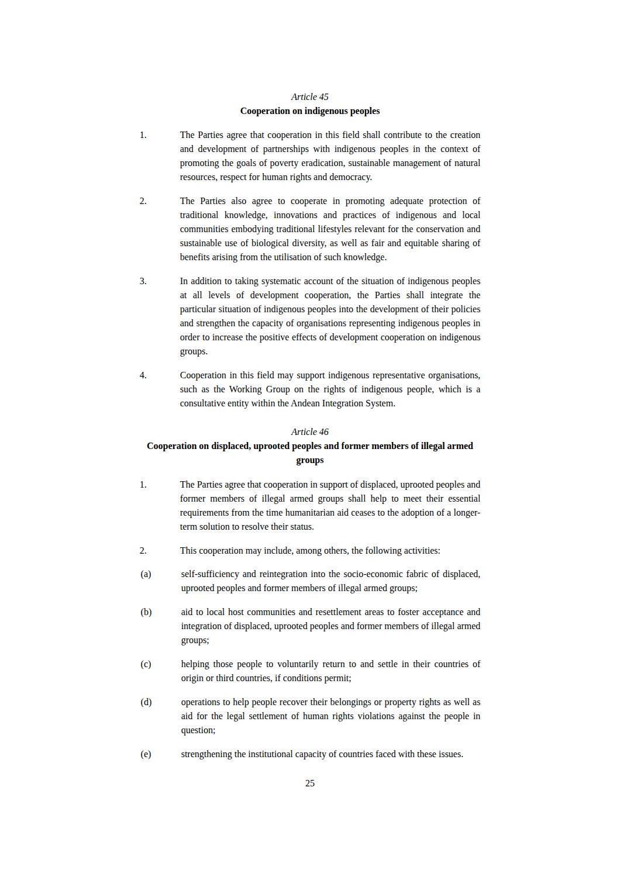Article 45
Cooperation on indigenous peoples
1.
The Parties agree that cooperation in this field shall contribute to the creation and development of partnerships with indigenous peoples in the context of promoting the goals of poverty eradication, sustainable management of natural resources, respect for human rights and democracy.
2.
The Parties also agree to cooperate in promoting adequate protection of traditional knowledge, innovations and practices of indigenous and local communities embodying traditional lifestyles relevant for the conservation and sustainable use of biological diversity, as well as fair and equitable sharing of benefits arising from the utilisation of such knowledge.
3.
In addition to taking systematic account of the situation of indigenous peoples at all levels of development cooperation, the Parties shall integrate the particular situation of indigenous peoples into the development of their policies and strengthen the capacity of organisations representing indigenous peoples in order to increase the positive effects of development cooperation on indigenous groups.
4.
Cooperation in this field may support indigenous representative organisations, such as the Working Group on the rights of indigenous people, which is a consultative entity within the Andean Integration System.
Article 46
Cooperation on displaced, uprooted peoples and former members of illegal armed groups
1.
The Parties agree that cooperation in support of displaced, uprooted peoples and former members of illegal armed groups shall help to meet their essential requirements from the time humanitarian aid ceases to the adoption of a longer-term solution to resolve their status.
2.
This cooperation may include, among others, the following activities:
(a)
self-sufficiency and reintegration into the socio-economic fabric of displaced, uprooted peoples and former members of illegal armed groups;
(b)
aid to local host communities and resettlement areas to foster acceptance and integration of displaced, uprooted peoples and former members of illegal armed groups;
(c)
helping those people to voluntarily return to and settle in their countries of origin or third countries, if conditions permit;
(d)
operations to help people recover their belongings or property rights as well as aid for the legal settlement of human rights violations against the people in question;
(e)
strengthening the institutional capacity of countries faced with these issues.
25